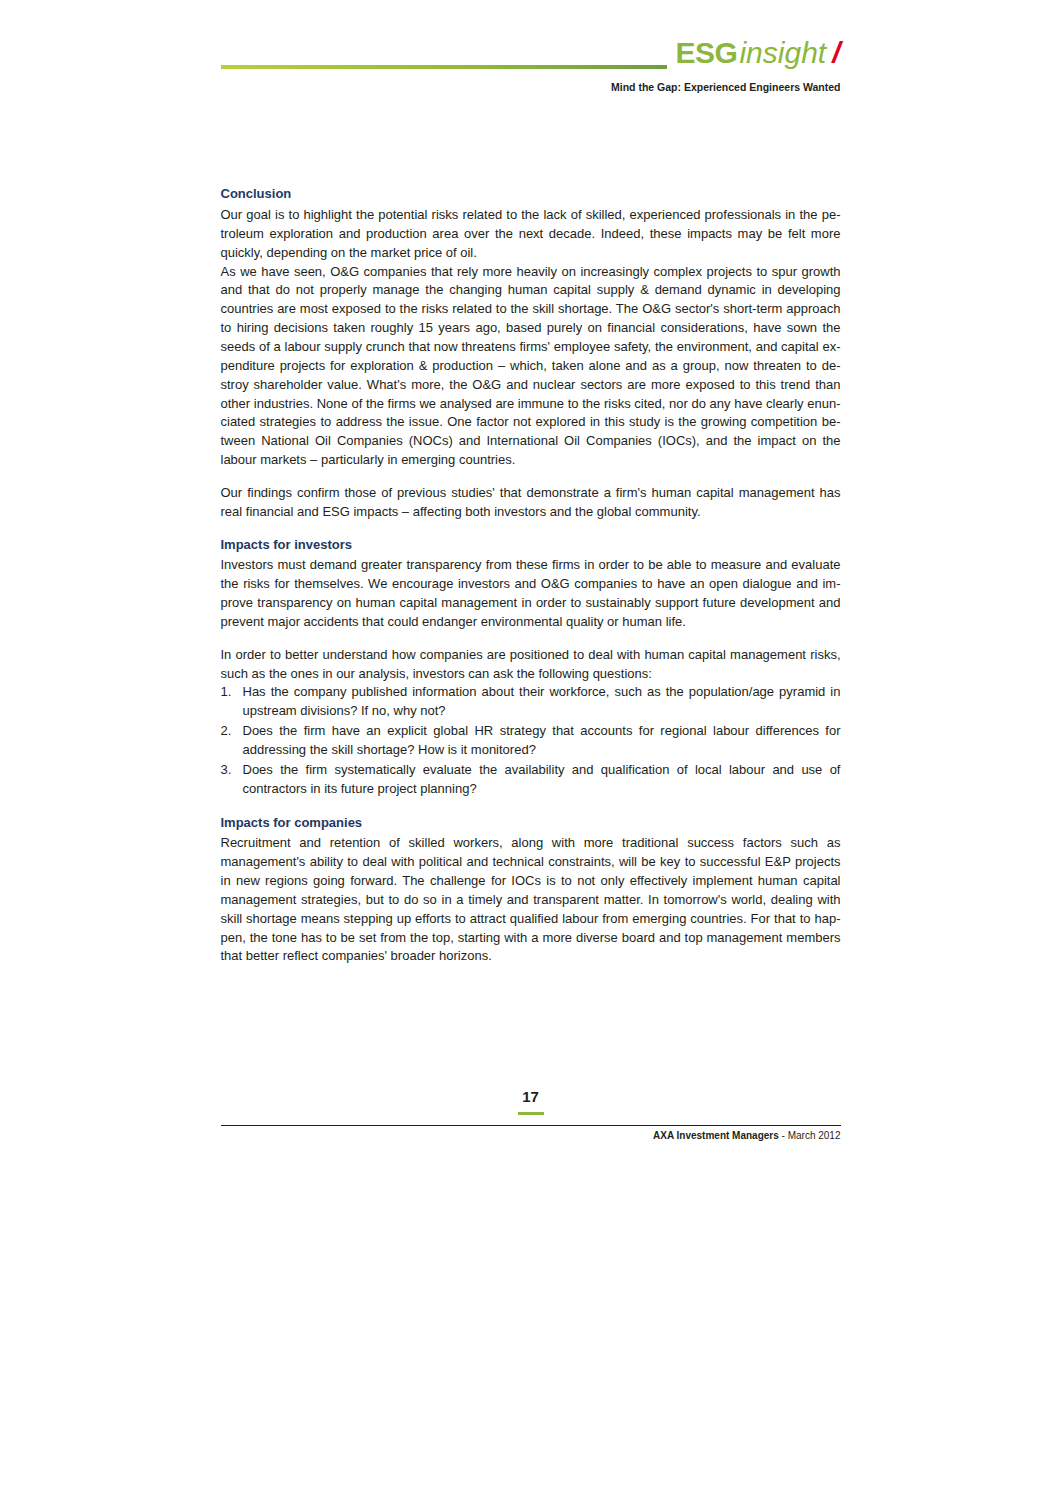ESG insight/
Mind the Gap: Experienced Engineers Wanted
Conclusion
Our goal is to highlight the potential risks related to the lack of skilled, experienced professionals in the petroleum exploration and production area over the next decade. Indeed, these impacts may be felt more quickly, depending on the market price of oil.
As we have seen, O&G companies that rely more heavily on increasingly complex projects to spur growth and that do not properly manage the changing human capital supply & demand dynamic in developing countries are most exposed to the risks related to the skill shortage. The O&G sector's short-term approach to hiring decisions taken roughly 15 years ago, based purely on financial considerations, have sown the seeds of a labour supply crunch that now threatens firms' employee safety, the environment, and capital expenditure projects for exploration & production – which, taken alone and as a group, now threaten to destroy shareholder value. What's more, the O&G and nuclear sectors are more exposed to this trend than other industries. None of the firms we analysed are immune to the risks cited, nor do any have clearly enunciated strategies to address the issue. One factor not explored in this study is the growing competition between National Oil Companies (NOCs) and International Oil Companies (IOCs), and the impact on the labour markets – particularly in emerging countries.
Our findings confirm those of previous studies' that demonstrate a firm's human capital management has real financial and ESG impacts – affecting both investors and the global community.
Impacts for investors
Investors must demand greater transparency from these firms in order to be able to measure and evaluate the risks for themselves. We encourage investors and O&G companies to have an open dialogue and improve transparency on human capital management in order to sustainably support future development and prevent major accidents that could endanger environmental quality or human life.
In order to better understand how companies are positioned to deal with human capital management risks, such as the ones in our analysis, investors can ask the following questions:
Has the company published information about their workforce, such as the population/age pyramid in upstream divisions? If no, why not?
Does the firm have an explicit global HR strategy that accounts for regional labour differences for addressing the skill shortage? How is it monitored?
Does the firm systematically evaluate the availability and qualification of local labour and use of contractors in its future project planning?
Impacts for companies
Recruitment and retention of skilled workers, along with more traditional success factors such as management's ability to deal with political and technical constraints, will be key to successful E&P projects in new regions going forward. The challenge for IOCs is to not only effectively implement human capital management strategies, but to do so in a timely and transparent matter. In tomorrow's world, dealing with skill shortage means stepping up efforts to attract qualified labour from emerging countries. For that to happen, the tone has to be set from the top, starting with a more diverse board and top management members that better reflect companies' broader horizons.
17
AXA Investment Managers - March 2012